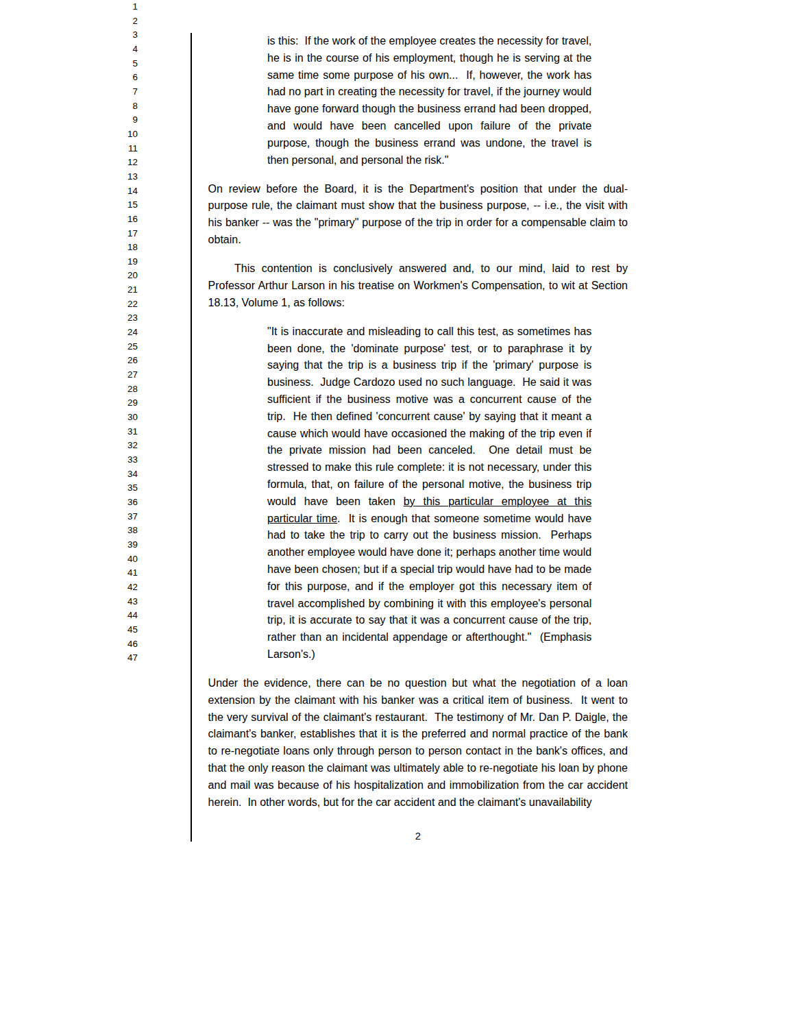1234567891011121314151617181920212223242526272829303132333435363738394041424344454647
is this: If the work of the employee creates the necessity for travel, he is in the course of his employment, though he is serving at the same time some purpose of his own... If, however, the work has had no part in creating the necessity for travel, if the journey would have gone forward though the business errand had been dropped, and would have been cancelled upon failure of the private purpose, though the business errand was undone, the travel is then personal, and personal the risk."
On review before the Board, it is the Department's position that under the dual-purpose rule, the claimant must show that the business purpose, -- i.e., the visit with his banker -- was the "primary" purpose of the trip in order for a compensable claim to obtain.
This contention is conclusively answered and, to our mind, laid to rest by Professor Arthur Larson in his treatise on Workmen's Compensation, to wit at Section 18.13, Volume 1, as follows:
"It is inaccurate and misleading to call this test, as sometimes has been done, the 'dominate purpose' test, or to paraphrase it by saying that the trip is a business trip if the 'primary' purpose is business. Judge Cardozo used no such language. He said it was sufficient if the business motive was a concurrent cause of the trip. He then defined 'concurrent cause' by saying that it meant a cause which would have occasioned the making of the trip even if the private mission had been canceled. One detail must be stressed to make this rule complete: it is not necessary, under this formula, that, on failure of the personal motive, the business trip would have been taken by this particular employee at this particular time. It is enough that someone sometime would have had to take the trip to carry out the business mission. Perhaps another employee would have done it; perhaps another time would have been chosen; but if a special trip would have had to be made for this purpose, and if the employer got this necessary item of travel accomplished by combining it with this employee's personal trip, it is accurate to say that it was a concurrent cause of the trip, rather than an incidental appendage or afterthought." (Emphasis Larson's.)
Under the evidence, there can be no question but what the negotiation of a loan extension by the claimant with his banker was a critical item of business. It went to the very survival of the claimant's restaurant. The testimony of Mr. Dan P. Daigle, the claimant's banker, establishes that it is the preferred and normal practice of the bank to re-negotiate loans only through person to person contact in the bank's offices, and that the only reason the claimant was ultimately able to re-negotiate his loan by phone and mail was because of his hospitalization and immobilization from the car accident herein. In other words, but for the car accident and the claimant's unavailability
2